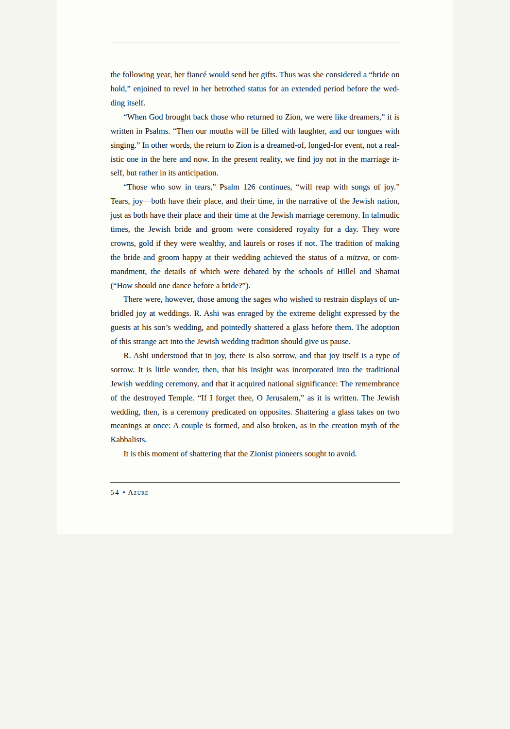the following year, her fiancé would send her gifts. Thus was she considered a “bride on hold,” enjoined to revel in her betrothed status for an extended period before the wedding itself.
“When God brought back those who returned to Zion, we were like dreamers,” it is written in Psalms. “Then our mouths will be filled with laughter, and our tongues with singing.” In other words, the return to Zion is a dreamed-of, longed-for event, not a realistic one in the here and now. In the present reality, we find joy not in the marriage itself, but rather in its anticipation.
“Those who sow in tears,” Psalm 126 continues, “will reap with songs of joy.” Tears, joy—both have their place, and their time, in the narrative of the Jewish nation, just as both have their place and their time at the Jewish marriage ceremony. In talmudic times, the Jewish bride and groom were considered royalty for a day. They wore crowns, gold if they were wealthy, and laurels or roses if not. The tradition of making the bride and groom happy at their wedding achieved the status of a mitzva, or commandment, the details of which were debated by the schools of Hillel and Shamai (“How should one dance before a bride?”).
There were, however, those among the sages who wished to restrain displays of unbridled joy at weddings. R. Ashi was enraged by the extreme delight expressed by the guests at his son’s wedding, and pointedly shattered a glass before them. The adoption of this strange act into the Jewish wedding tradition should give us pause.
R. Ashi understood that in joy, there is also sorrow, and that joy itself is a type of sorrow. It is little wonder, then, that his insight was incorporated into the traditional Jewish wedding ceremony, and that it acquired national significance: The remembrance of the destroyed Temple. “If I forget thee, O Jerusalem,” as it is written. The Jewish wedding, then, is a ceremony predicated on opposites. Shattering a glass takes on two meanings at once: A couple is formed, and also broken, as in the creation myth of the Kabbalists.
It is this moment of shattering that the Zionist pioneers sought to avoid.
54•Azure